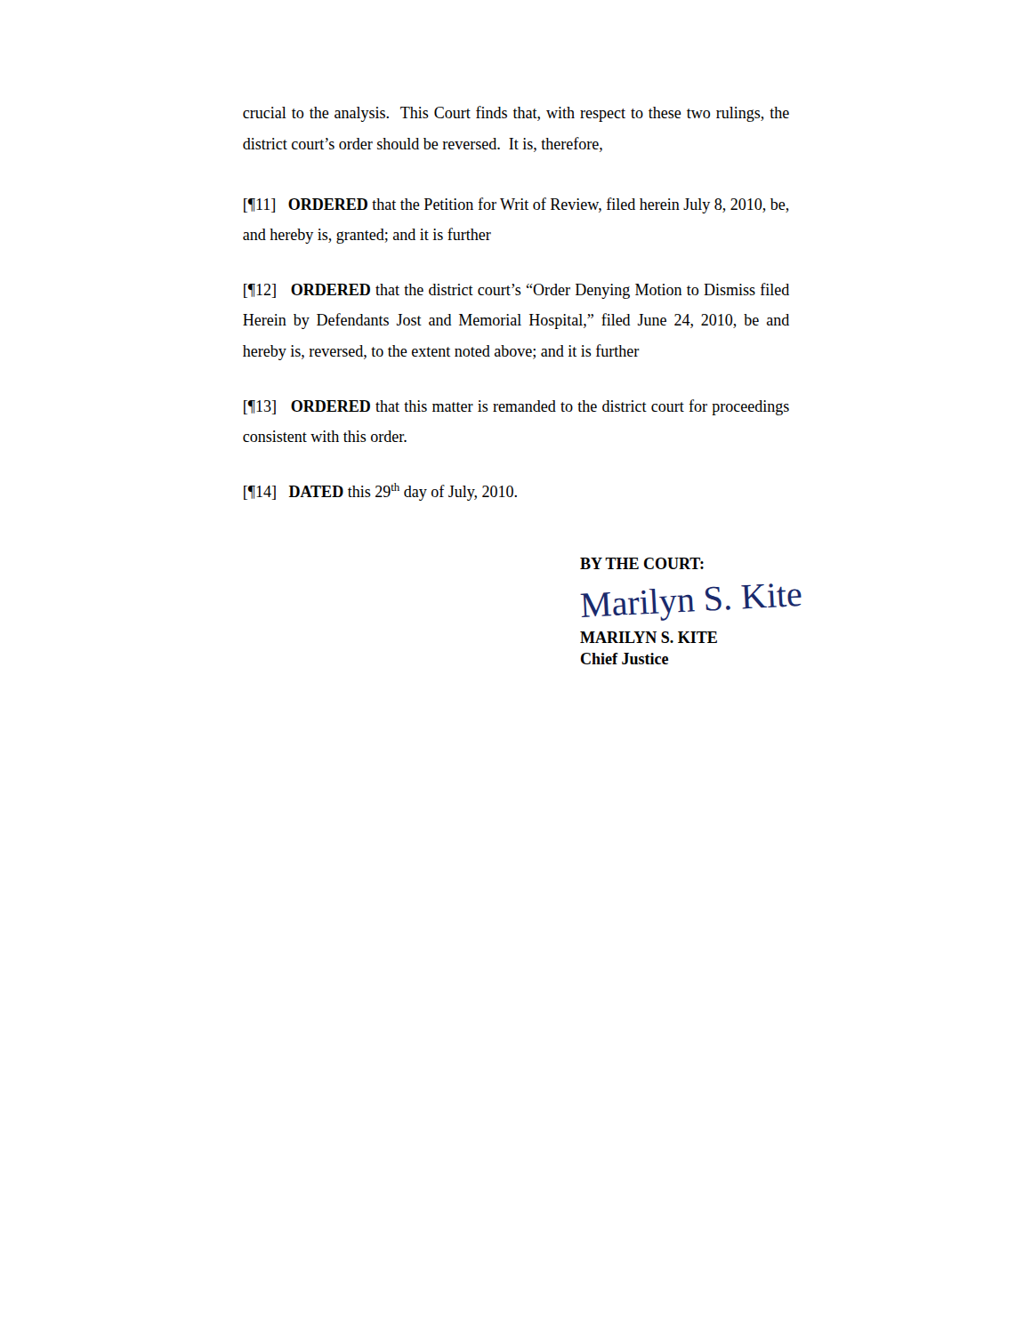crucial to the analysis. This Court finds that, with respect to these two rulings, the district court’s order should be reversed. It is, therefore,
[¶11] ORDERED that the Petition for Writ of Review, filed herein July 8, 2010, be, and hereby is, granted; and it is further
[¶12] ORDERED that the district court’s “Order Denying Motion to Dismiss filed Herein by Defendants Jost and Memorial Hospital,” filed June 24, 2010, be and hereby is, reversed, to the extent noted above; and it is further
[¶13] ORDERED that this matter is remanded to the district court for proceedings consistent with this order.
[¶14] DATED this 29th day of July, 2010.
BY THE COURT:
Marilyn S. Kite
MARILYN S. KITE
Chief Justice